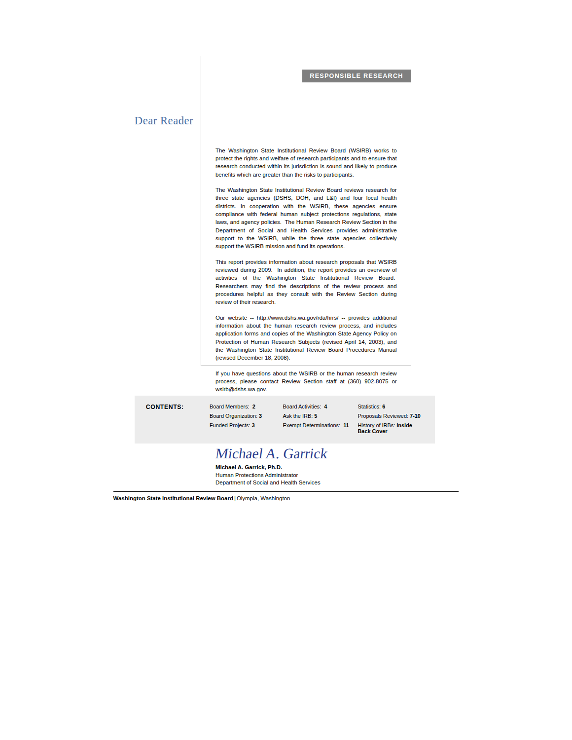Dear Reader
RESPONSIBLE RESEARCH
The Washington State Institutional Review Board (WSIRB) works to protect the rights and welfare of research participants and to ensure that research conducted within its jurisdiction is sound and likely to produce benefits which are greater than the risks to participants.
The Washington State Institutional Review Board reviews research for three state agencies (DSHS, DOH, and L&I) and four local health districts. In cooperation with the WSIRB, these agencies ensure compliance with federal human subject protections regulations, state laws, and agency policies. The Human Research Review Section in the Department of Social and Health Services provides administrative support to the WSIRB, while the three state agencies collectively support the WSIRB mission and fund its operations.
This report provides information about research proposals that WSIRB reviewed during 2009. In addition, the report provides an overview of activities of the Washington State Institutional Review Board. Researchers may find the descriptions of the review process and procedures helpful as they consult with the Review Section during review of their research.
Our website -- http://www.dshs.wa.gov/rda/hrrs/ -- provides additional information about the human research review process, and includes application forms and copies of the Washington State Agency Policy on Protection of Human Research Subjects (revised April 14, 2003), and the Washington State Institutional Review Board Procedures Manual (revised December 18, 2008).
If you have questions about the WSIRB or the human research review process, please contact Review Section staff at (360) 902-8075 or wsirb@dshs.wa.gov.
We appreciate your support of our efforts to ensure the protection of human research subjects and to promote the ethical conduct of research in Washington State government agencies.
Sincerely,
Michael A. Garrick
Michael A. Garrick, Ph.D.
Human Protections Administrator
Department of Social and Health Services
| CONTENTS: | Board Members: 2 | Board Activities: 4 | Statistics: 6 |
| Board Organization: 3 | Ask the IRB: 5 | Proposals Reviewed: 7-10 |
| Funded Projects: 3 | Exempt Determinations: 11 | History of IRBs: Inside Back Cover |
Washington State Institutional Review Board|Olympia, Washington